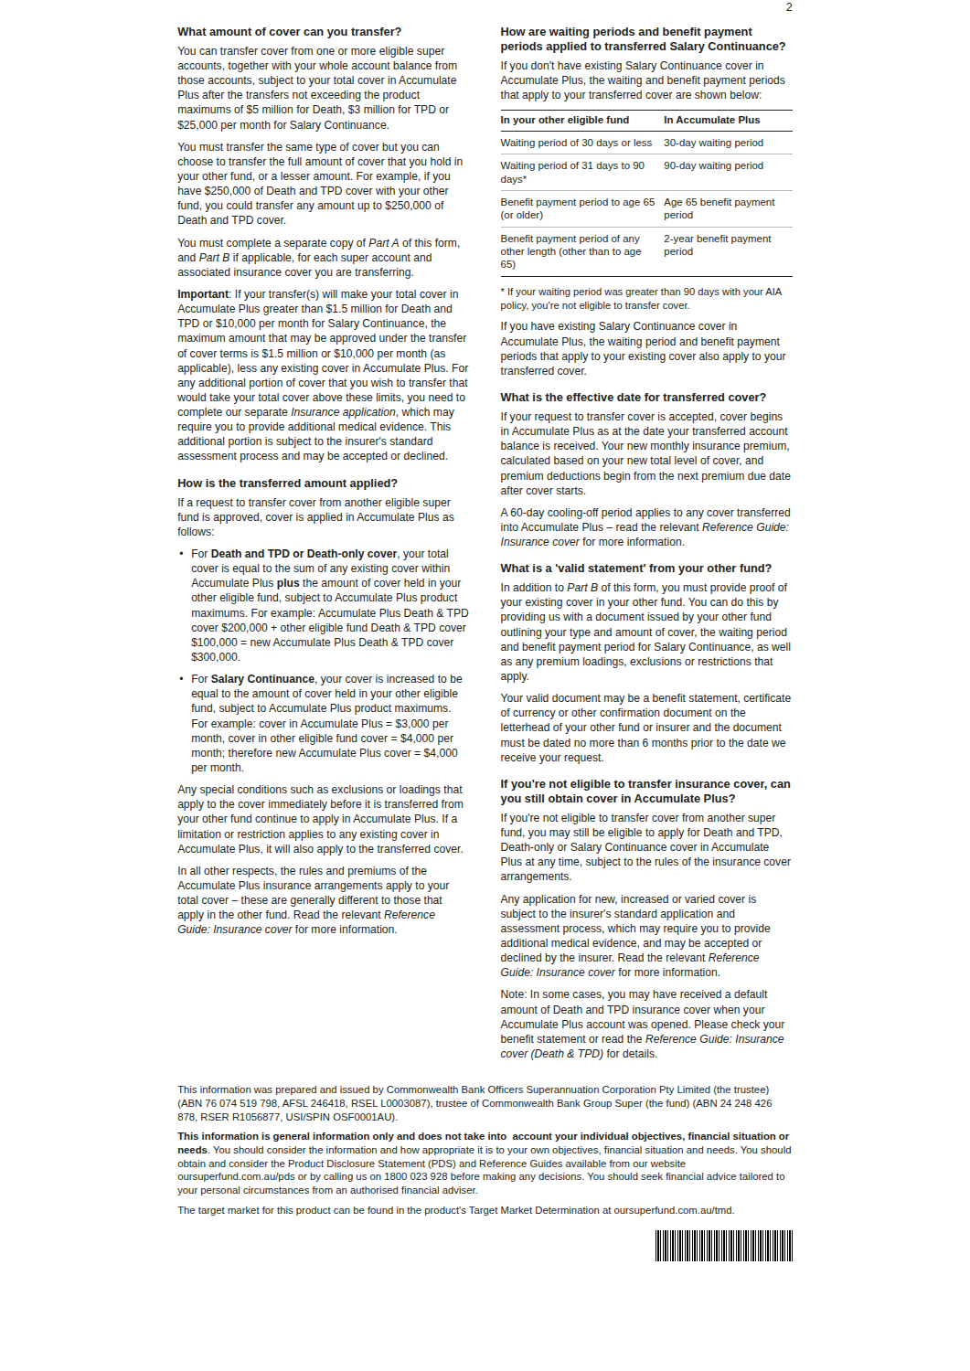2
What amount of cover can you transfer?
You can transfer cover from one or more eligible super accounts, together with your whole account balance from those accounts, subject to your total cover in Accumulate Plus after the transfers not exceeding the product maximums of $5 million for Death, $3 million for TPD or $25,000 per month for Salary Continuance.
You must transfer the same type of cover but you can choose to transfer the full amount of cover that you hold in your other fund, or a lesser amount. For example, if you have $250,000 of Death and TPD cover with your other fund, you could transfer any amount up to $250,000 of Death and TPD cover.
You must complete a separate copy of Part A of this form, and Part B if applicable, for each super account and associated insurance cover you are transferring.
Important: If your transfer(s) will make your total cover in Accumulate Plus greater than $1.5 million for Death and TPD or $10,000 per month for Salary Continuance, the maximum amount that may be approved under the transfer of cover terms is $1.5 million or $10,000 per month (as applicable), less any existing cover in Accumulate Plus. For any additional portion of cover that you wish to transfer that would take your total cover above these limits, you need to complete our separate Insurance application, which may require you to provide additional medical evidence. This additional portion is subject to the insurer's standard assessment process and may be accepted or declined.
How is the transferred amount applied?
If a request to transfer cover from another eligible super fund is approved, cover is applied in Accumulate Plus as follows:
For Death and TPD or Death-only cover, your total cover is equal to the sum of any existing cover within Accumulate Plus plus the amount of cover held in your other eligible fund, subject to Accumulate Plus product maximums. For example: Accumulate Plus Death & TPD cover $200,000 + other eligible fund Death & TPD cover $100,000 = new Accumulate Plus Death & TPD cover $300,000.
For Salary Continuance, your cover is increased to be equal to the amount of cover held in your other eligible fund, subject to Accumulate Plus product maximums. For example: cover in Accumulate Plus = $3,000 per month, cover in other eligible fund cover = $4,000 per month; therefore new Accumulate Plus cover = $4,000 per month.
Any special conditions such as exclusions or loadings that apply to the cover immediately before it is transferred from your other fund continue to apply in Accumulate Plus. If a limitation or restriction applies to any existing cover in Accumulate Plus, it will also apply to the transferred cover.
In all other respects, the rules and premiums of the Accumulate Plus insurance arrangements apply to your total cover – these are generally different to those that apply in the other fund. Read the relevant Reference Guide: Insurance cover for more information.
How are waiting periods and benefit payment periods applied to transferred Salary Continuance?
If you don't have existing Salary Continuance cover in Accumulate Plus, the waiting and benefit payment periods that apply to your transferred cover are shown below:
| In your other eligible fund | In Accumulate Plus |
| --- | --- |
| Waiting period of 30 days or less | 30-day waiting period |
| Waiting period of 31 days to 90 days* | 90-day waiting period |
| Benefit payment period to age 65 (or older) | Age 65 benefit payment period |
| Benefit payment period of any other length (other than to age 65) | 2-year benefit payment period |
* If your waiting period was greater than 90 days with your AIA policy, you're not eligible to transfer cover.
If you have existing Salary Continuance cover in Accumulate Plus, the waiting period and benefit payment periods that apply to your existing cover also apply to your transferred cover.
What is the effective date for transferred cover?
If your request to transfer cover is accepted, cover begins in Accumulate Plus as at the date your transferred account balance is received. Your new monthly insurance premium, calculated based on your new total level of cover, and premium deductions begin from the next premium due date after cover starts.
A 60-day cooling-off period applies to any cover transferred into Accumulate Plus – read the relevant Reference Guide: Insurance cover for more information.
What is a 'valid statement' from your other fund?
In addition to Part B of this form, you must provide proof of your existing cover in your other fund. You can do this by providing us with a document issued by your other fund outlining your type and amount of cover, the waiting period and benefit payment period for Salary Continuance, as well as any premium loadings, exclusions or restrictions that apply.
Your valid document may be a benefit statement, certificate of currency or other confirmation document on the letterhead of your other fund or insurer and the document must be dated no more than 6 months prior to the date we receive your request.
If you're not eligible to transfer insurance cover, can you still obtain cover in Accumulate Plus?
If you're not eligible to transfer cover from another super fund, you may still be eligible to apply for Death and TPD, Death-only or Salary Continuance cover in Accumulate Plus at any time, subject to the rules of the insurance cover arrangements.
Any application for new, increased or varied cover is subject to the insurer's standard application and assessment process, which may require you to provide additional medical evidence, and may be accepted or declined by the insurer. Read the relevant Reference Guide: Insurance cover for more information.
Note: In some cases, you may have received a default amount of Death and TPD insurance cover when your Accumulate Plus account was opened. Please check your benefit statement or read the Reference Guide: Insurance cover (Death & TPD) for details.
This information was prepared and issued by Commonwealth Bank Officers Superannuation Corporation Pty Limited (the trustee) (ABN 76 074 519 798, AFSL 246418, RSEL L0003087), trustee of Commonwealth Bank Group Super (the fund) (ABN 24 248 426 878, RSER R1056877, USI/SPIN OSF0001AU).
This information is general information only and does not take into account your individual objectives, financial situation or needs. You should consider the information and how appropriate it is to your own objectives, financial situation and needs. You should obtain and consider the Product Disclosure Statement (PDS) and Reference Guides available from our website oursuperfund.com.au/pds or by calling us on 1800 023 928 before making any decisions. You should seek financial advice tailored to your personal circumstances from an authorised financial adviser.
The target market for this product can be found in the product's Target Market Determination at oursuperfund.com.au/tmd.